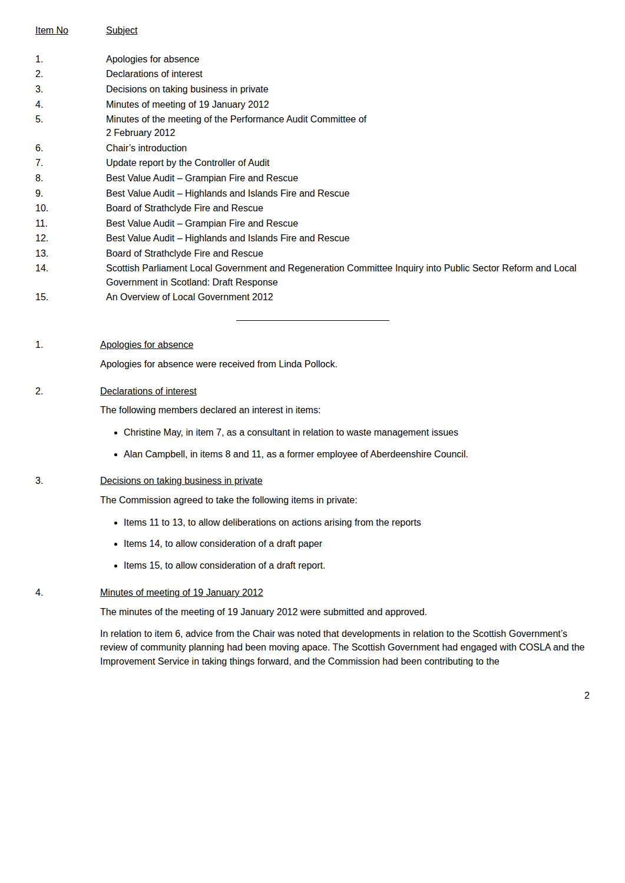| Item No | Subject |
| --- | --- |
| 1. | Apologies for absence |
| 2. | Declarations of interest |
| 3. | Decisions on taking business in private |
| 4. | Minutes of meeting of 19 January 2012 |
| 5. | Minutes of the meeting of the Performance Audit Committee of 2 February 2012 |
| 6. | Chair’s introduction |
| 7. | Update report by the Controller of Audit |
| 8. | Best Value Audit – Grampian Fire and Rescue |
| 9. | Best Value Audit – Highlands and Islands Fire and Rescue |
| 10. | Board of Strathclyde Fire and Rescue |
| 11. | Best Value Audit – Grampian Fire and Rescue |
| 12. | Best Value Audit – Highlands and Islands Fire and Rescue |
| 13. | Board of Strathclyde Fire and Rescue |
| 14. | Scottish Parliament Local Government and Regeneration Committee Inquiry into Public Sector Reform and Local Government in Scotland: Draft Response |
| 15. | An Overview of Local Government 2012 |
1. Apologies for absence
Apologies for absence were received from Linda Pollock.
2. Declarations of interest
The following members declared an interest in items:
Christine May, in item 7, as a consultant in relation to waste management issues
Alan Campbell, in items 8 and 11, as a former employee of Aberdeenshire Council.
3. Decisions on taking business in private
The Commission agreed to take the following items in private:
Items 11 to 13, to allow deliberations on actions arising from the reports
Items 14, to allow consideration of a draft paper
Items 15, to allow consideration of a draft report.
4. Minutes of meeting of 19 January 2012
The minutes of the meeting of 19 January 2012 were submitted and approved.
In relation to item 6, advice from the Chair was noted that developments in relation to the Scottish Government’s review of community planning had been moving apace. The Scottish Government had engaged with COSLA and the Improvement Service in taking things forward, and the Commission had been contributing to the
2